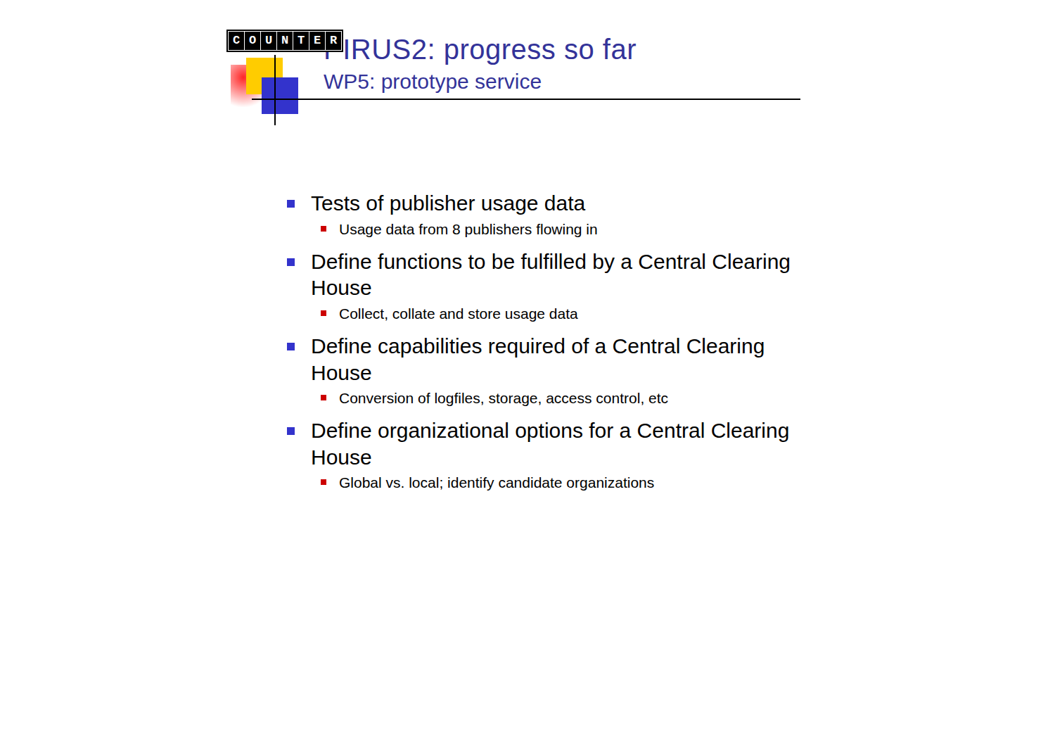COUNTER
PIRUS2: progress so far
WP5: prototype service
Tests of publisher usage data
Usage data from 8 publishers flowing in
Define functions to be fulfilled by a Central Clearing House
Collect, collate and store usage data
Define capabilities required of a Central Clearing House
Conversion of logfiles, storage, access control, etc
Define organizational options for a Central Clearing House
Global vs. local; identify candidate organizations